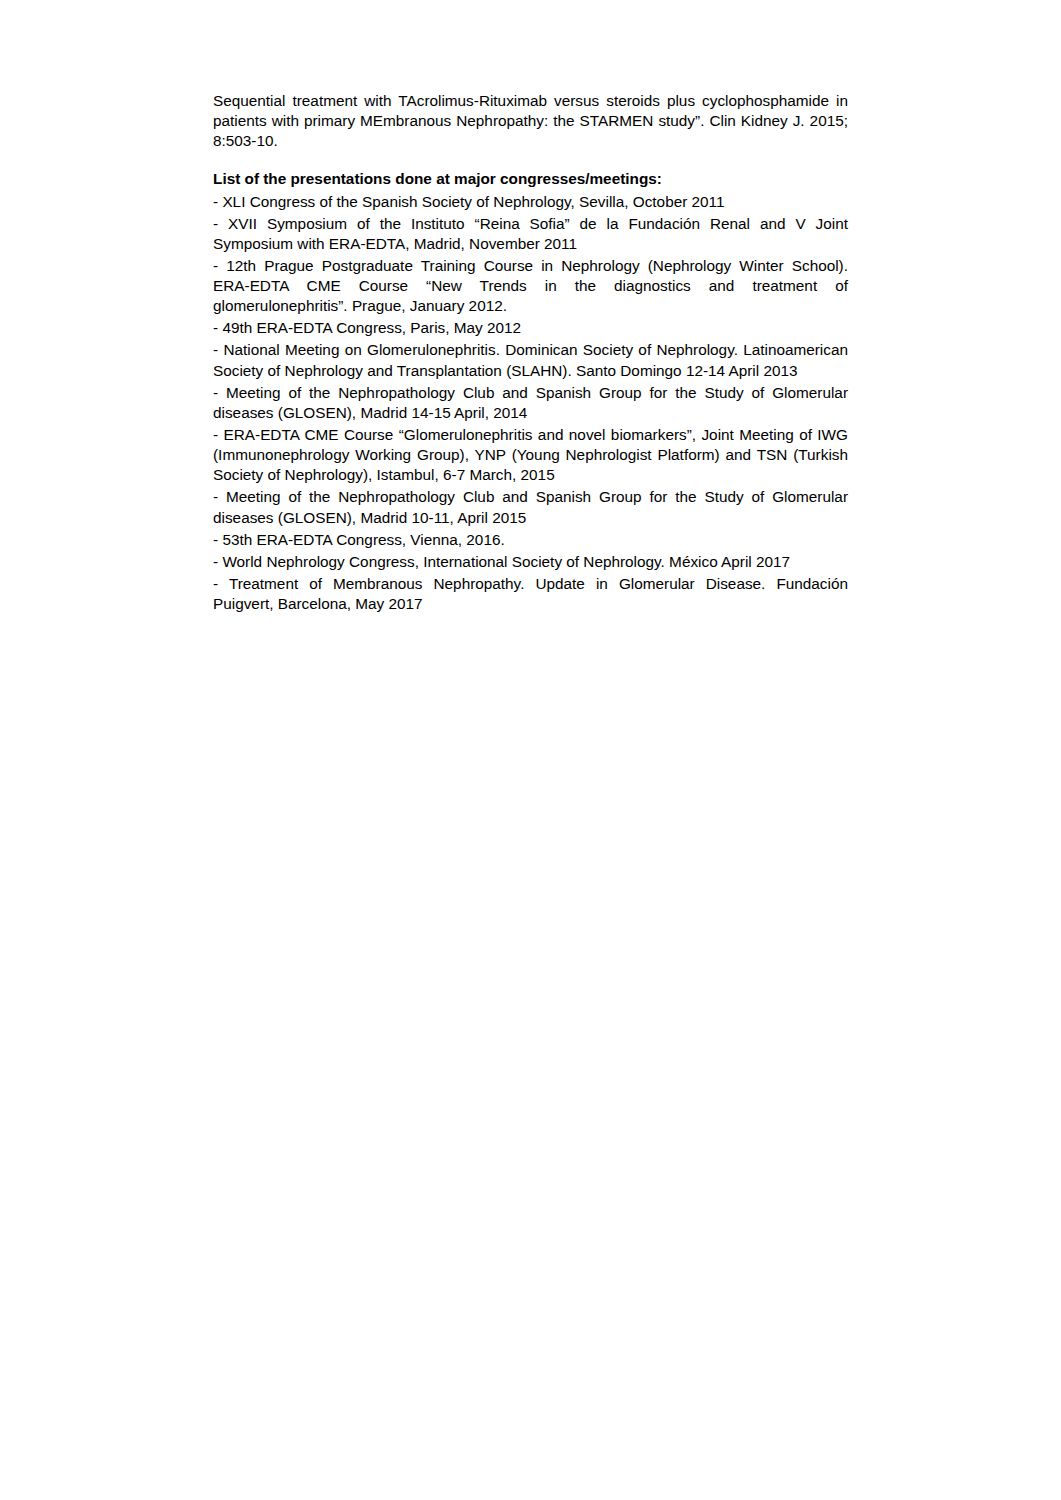Sequential treatment with TAcrolimus-Rituximab versus steroids plus cyclophosphamide in patients with primary MEmbranous Nephropathy: the STARMEN study”. Clin Kidney J. 2015; 8:503-10.
List of the presentations done at major congresses/meetings:
- XLI Congress of the Spanish Society of Nephrology, Sevilla, October 2011
- XVII Symposium of the Instituto “Reina Sofia” de la Fundación Renal and V Joint Symposium with ERA-EDTA, Madrid, November 2011
- 12th Prague Postgraduate Training Course in Nephrology (Nephrology Winter School). ERA-EDTA CME Course “New Trends in the diagnostics and treatment of glomerulonephritis”. Prague, January 2012.
- 49th ERA-EDTA Congress, Paris, May 2012
- National Meeting on Glomerulonephritis. Dominican Society of Nephrology. Latinoamerican Society of Nephrology and Transplantation (SLAHN). Santo Domingo 12-14 April 2013
- Meeting of the Nephropathology Club and Spanish Group for the Study of Glomerular diseases (GLOSEN), Madrid 14-15 April, 2014
- ERA-EDTA CME Course “Glomerulonephritis and novel biomarkers”, Joint Meeting of IWG (Immunonephrology Working Group), YNP (Young Nephrologist Platform) and TSN (Turkish Society of Nephrology), Istambul, 6-7 March, 2015
- Meeting of the Nephropathology Club and Spanish Group for the Study of Glomerular diseases (GLOSEN), Madrid 10-11, April 2015
- 53th ERA-EDTA Congress, Vienna, 2016.
- World Nephrology Congress, International Society of Nephrology. México April 2017
- Treatment of Membranous Nephropathy. Update in Glomerular Disease. Fundación Puigvert, Barcelona, May 2017